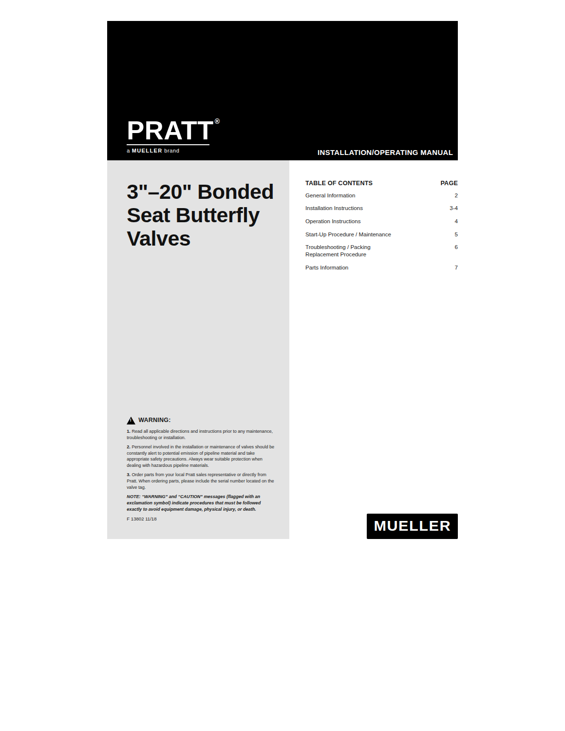PRATT®
a MUELLER brand
INSTALLATION/OPERATING MANUAL
3"–20" Bonded Seat Butterfly Valves
WARNING:
1. Read all applicable directions and instructions prior to any maintenance, troubleshooting or installation.
2. Personnel involved in the installation or maintenance of valves should be constantly alert to potential emission of pipeline material and take appropriate safety precautions. Always wear suitable protection when dealing with hazardous pipeline materials.
3. Order parts from your local Pratt sales representative or directly from Pratt. When ordering parts, please include the serial number located on the valve tag.
NOTE: “WARNING” and “CAUTION” messages (flagged with an exclamation symbol) indicate procedures that must be followed exactly to avoid equipment damage, physical injury, or death.
F 13802 11/18
TABLE OF CONTENTS PAGE
General Information 2
Installation Instructions 3-4
Operation Instructions 4
Start-Up Procedure / Maintenance 5
Troubleshooting / Packing
Replacement Procedure 6
Parts Information 7
MUELLER